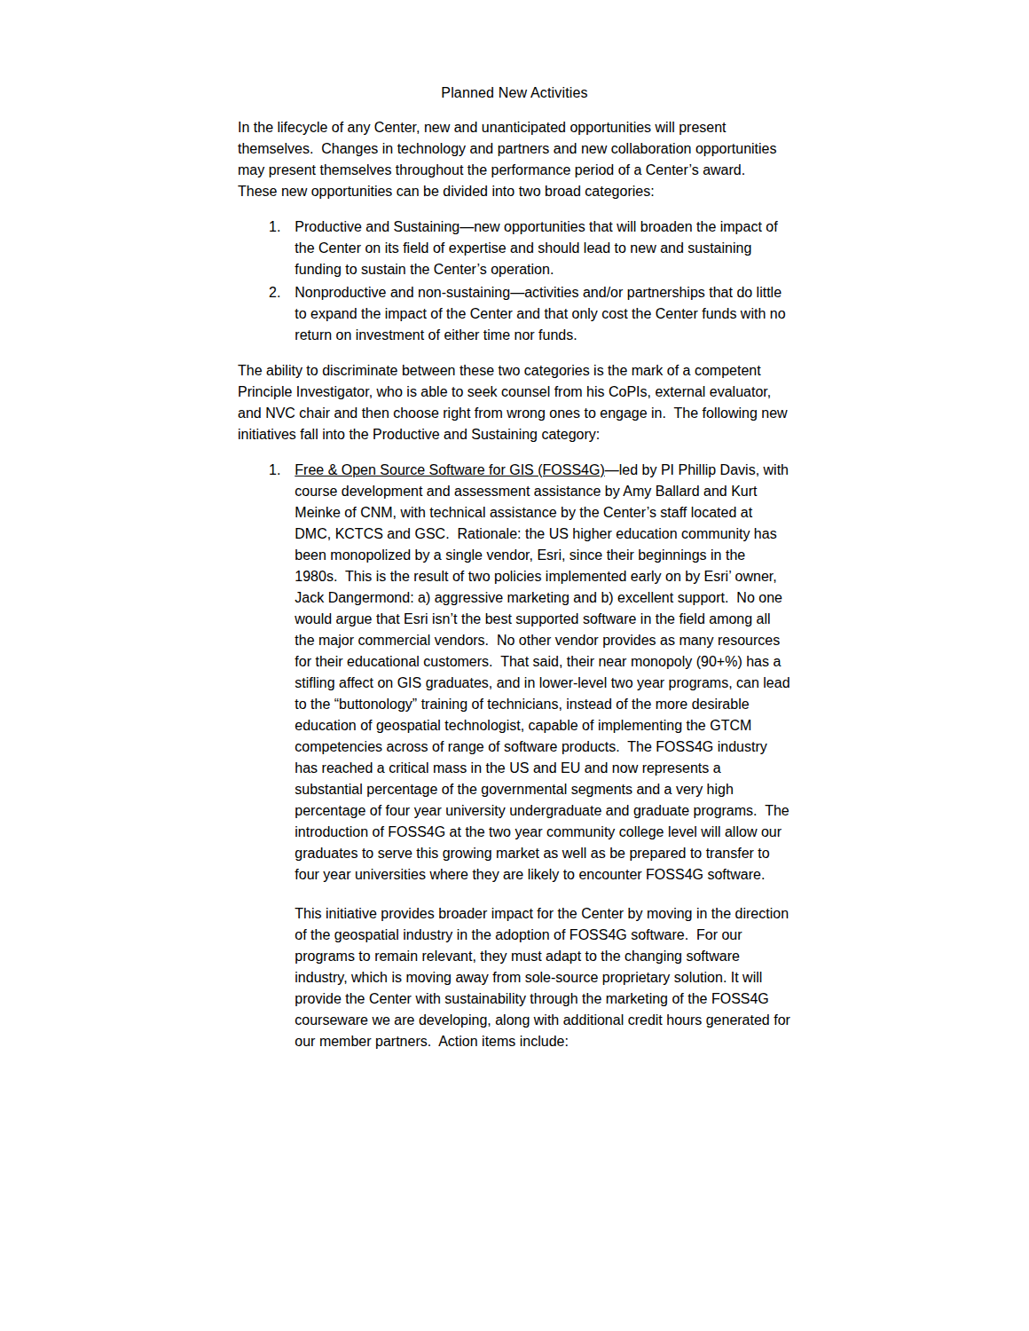Planned New Activities
In the lifecycle of any Center, new and unanticipated opportunities will present themselves. Changes in technology and partners and new collaboration opportunities may present themselves throughout the performance period of a Center’s award. These new opportunities can be divided into two broad categories:
Productive and Sustaining—new opportunities that will broaden the impact of the Center on its field of expertise and should lead to new and sustaining funding to sustain the Center’s operation.
Nonproductive and non-sustaining—activities and/or partnerships that do little to expand the impact of the Center and that only cost the Center funds with no return on investment of either time nor funds.
The ability to discriminate between these two categories is the mark of a competent Principle Investigator, who is able to seek counsel from his CoPIs, external evaluator, and NVC chair and then choose right from wrong ones to engage in. The following new initiatives fall into the Productive and Sustaining category:
Free & Open Source Software for GIS (FOSS4G)—led by PI Phillip Davis, with course development and assessment assistance by Amy Ballard and Kurt Meinke of CNM, with technical assistance by the Center’s staff located at DMC, KCTCS and GSC. Rationale: the US higher education community has been monopolized by a single vendor, Esri, since their beginnings in the 1980s. This is the result of two policies implemented early on by Esri’ owner, Jack Dangermond: a) aggressive marketing and b) excellent support. No one would argue that Esri isn’t the best supported software in the field among all the major commercial vendors. No other vendor provides as many resources for their educational customers. That said, their near monopoly (90+%) has a stifling affect on GIS graduates, and in lower-level two year programs, can lead to the “buttonology” training of technicians, instead of the more desirable education of geospatial technologist, capable of implementing the GTCM competencies across of range of software products. The FOSS4G industry has reached a critical mass in the US and EU and now represents a substantial percentage of the governmental segments and a very high percentage of four year university undergraduate and graduate programs. The introduction of FOSS4G at the two year community college level will allow our graduates to serve this growing market as well as be prepared to transfer to four year universities where they are likely to encounter FOSS4G software.
This initiative provides broader impact for the Center by moving in the direction of the geospatial industry in the adoption of FOSS4G software. For our programs to remain relevant, they must adapt to the changing software industry, which is moving away from sole-source proprietary solution. It will provide the Center with sustainability through the marketing of the FOSS4G courseware we are developing, along with additional credit hours generated for our member partners. Action items include: